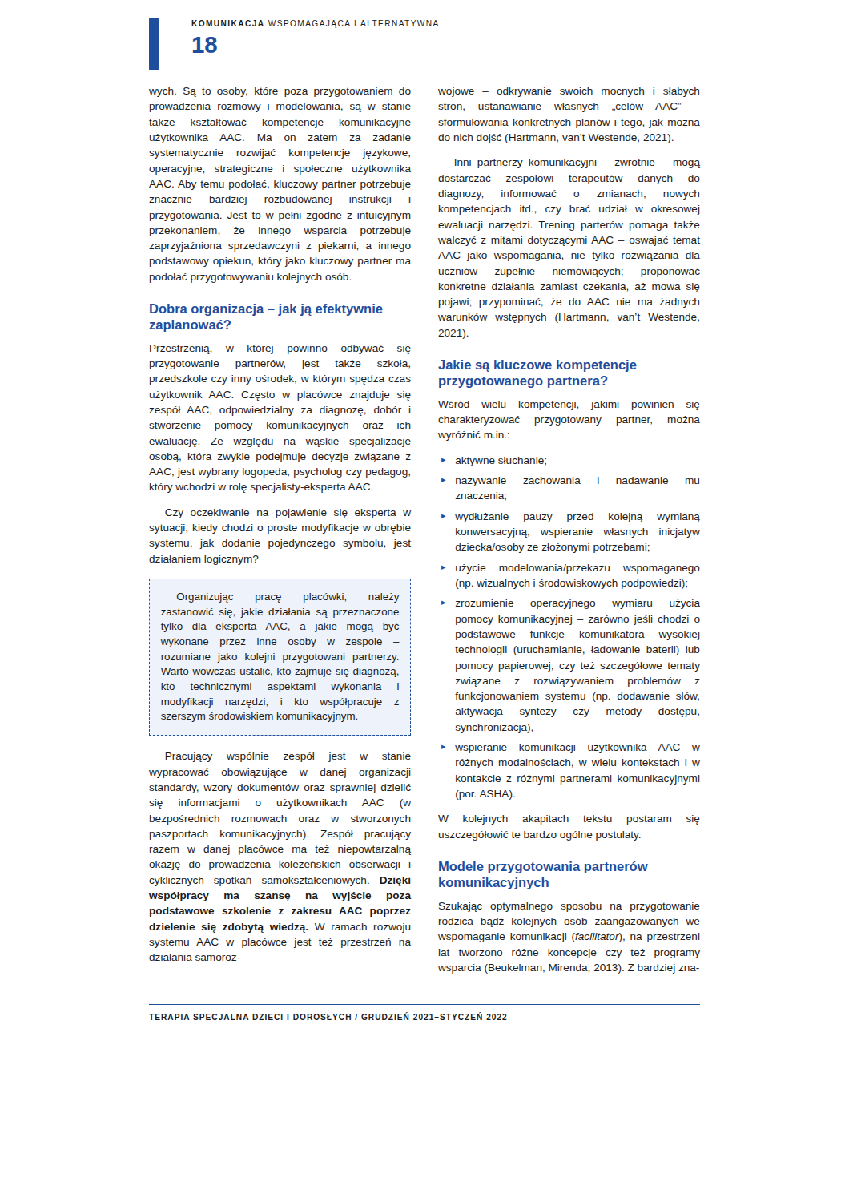Komunikacja wspomagająca i alternatywna
18
wych. Są to osoby, które poza przygotowaniem do prowadzenia rozmowy i modelowania, są w stanie także kształtować kompetencje komunikacyjne użytkownika AAC. Ma on zatem za zadanie systematycznie rozwijać kompetencje językowe, operacyjne, strategiczne i społeczne użytkownika AAC. Aby temu podołać, kluczowy partner potrzebuje znacznie bardziej rozbudowanej instrukcji i przygotowania. Jest to w pełni zgodne z intuicyjnym przekonaniem, że innego wsparcia potrzebuje zaprzyjaźniona sprzedawczyni z piekarni, a innego podstawowy opiekun, który jako kluczowy partner ma podołać przygotowywaniu kolejnych osób.
Dobra organizacja – jak ją efektywnie zaplanować?
Przestrzenią, w której powinno odbywać się przygotowanie partnerów, jest także szkoła, przedszkole czy inny ośrodek, w którym spędza czas użytkownik AAC. Często w placówce znajduje się zespół AAC, odpowiedzialny za diagnozę, dobór i stworzenie pomocy komunikacyjnych oraz ich ewaluację. Ze względu na wąskie specjalizacje osobą, która zwykle podejmuje decyzje związane z AAC, jest wybrany logopeda, psycholog czy pedagog, który wchodzi w rolę specjalisty-eksperta AAC.
Czy oczekiwanie na pojawienie się eksperta w sytuacji, kiedy chodzi o proste modyfikacje w obrębie systemu, jak dodanie pojedynczego symbolu, jest działaniem logicznym?
Organizując pracę placówki, należy zastanowić się, jakie działania są przeznaczone tylko dla eksperta AAC, a jakie mogą być wykonane przez inne osoby w zespole – rozumiane jako kolejni przygotowani partnerzy. Warto wówczas ustalić, kto zajmuje się diagnozą, kto technicznymi aspektami wykonania i modyfikacji narzędzi, i kto współpracuje z szerszym środowiskiem komunikacyjnym.
Pracujący wspólnie zespół jest w stanie wypracować obowiązujące w danej organizacji standardy, wzory dokumentów oraz sprawniej dzielić się informacjami o użytkownikach AAC (w bezpośrednich rozmowach oraz w stworzonych paszportach komunikacyjnych). Zespół pracujący razem w danej placówce ma też niepowtarzalną okazję do prowadzenia koleżeńskich obserwacji i cyklicznych spotkań samokształceniowych. Dzięki współpracy ma szansę na wyjście poza podstawowe szkolenie z zakresu AAC poprzez dzielenie się zdobytą wiedzą. W ramach rozwoju systemu AAC w placówce jest też przestrzeń na działania samoroz-
wojowe – odkrywanie swoich mocnych i słabych stron, ustanawianie własnych „celów AAC” – sformułowania konkretnych planów i tego, jak można do nich dojść (Hartmann, van’t Westende, 2021).
Inni partnerzy komunikacyjni – zwrotnie – mogą dostarczać zespołowi terapeutów danych do diagnozy, informować o zmianach, nowych kompetencjach itd., czy brać udział w okresowej ewaluacji narzędzi. Trening parterów pomaga także walczyć z mitami dotyczącymi AAC – oswajać temat AAC jako wspomagania, nie tylko rozwiązania dla uczniów zupełnie niemówiących; proponować konkretne działania zamiast czekania, aż mowa się pojawi; przypominać, że do AAC nie ma żadnych warunków wstępnych (Hartmann, van’t Westende, 2021).
Jakie są kluczowe kompetencje przygotowanego partnera?
Wśród wielu kompetencji, jakimi powinien się charakteryzować przygotowany partner, można wyróżnić m.in.:
aktywne słuchanie;
nazywanie zachowania i nadawanie mu znaczenia;
wydłużanie pauzy przed kolejną wymianą konwersacyjną, wspieranie własnych inicjatyw dziecka/osoby ze złożonymi potrzebami;
użycie modelowania/przekazu wspomaganego (np. wizualnych i środowiskowych podpowiedzi);
zrozumienie operacyjnego wymiaru użycia pomocy komunikacyjnej – zarówno jeśli chodzi o podstawowe funkcje komunikatora wysokiej technologii (uruchamianie, ładowanie baterii) lub pomocy papierowej, czy też szczegółowe tematy związane z rozwiązywaniem problemów z funkcjonowaniem systemu (np. dodawanie słów, aktywacja syntezy czy metody dostępu, synchronizacja),
wspieranie komunikacji użytkownika AAC w różnych modalnościach, w wielu kontekstach i w kontakcie z różnymi partnerami komunikacyjnymi (por. ASHA).
W kolejnych akapitach tekstu postaram się uszczegółowić te bardzo ogólne postulaty.
Modele przygotowania partnerów komunikacyjnych
Szukając optymalnego sposobu na przygotowanie rodzica bądź kolejnych osób zaangażowanych we wspomaganie komunikacji (facilitator), na przestrzeni lat tworzono różne koncepcje czy też programy wsparcia (Beukelman, Mirenda, 2013). Z bardziej zna-
Terapia specjalna dzieci i dorosłych / grudzień 2021–styczeń 2022